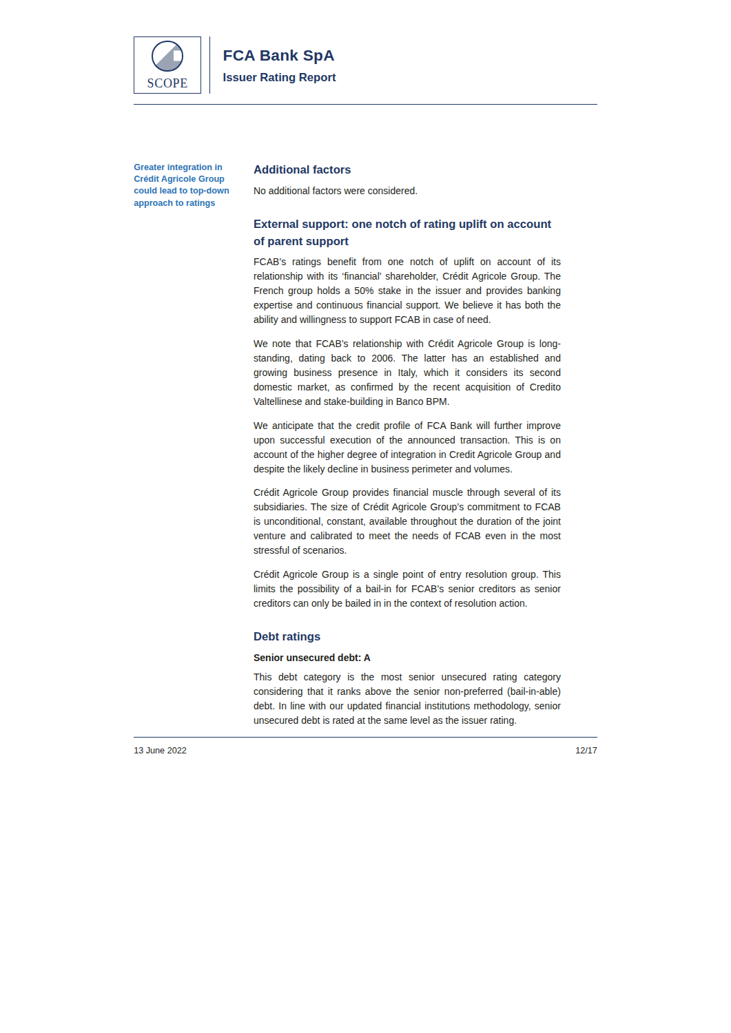SCOPE
FCA Bank SpA
Issuer Rating Report
Greater integration in Crédit Agricole Group could lead to top-down approach to ratings
Additional factors
No additional factors were considered.
External support: one notch of rating uplift on account of parent support
FCAB’s ratings benefit from one notch of uplift on account of its relationship with its ‘financial’ shareholder, Crédit Agricole Group. The French group holds a 50% stake in the issuer and provides banking expertise and continuous financial support. We believe it has both the ability and willingness to support FCAB in case of need.
We note that FCAB’s relationship with Crédit Agricole Group is long-standing, dating back to 2006. The latter has an established and growing business presence in Italy, which it considers its second domestic market, as confirmed by the recent acquisition of Credito Valtellinese and stake-building in Banco BPM.
We anticipate that the credit profile of FCA Bank will further improve upon successful execution of the announced transaction. This is on account of the higher degree of integration in Credit Agricole Group and despite the likely decline in business perimeter and volumes.
Crédit Agricole Group provides financial muscle through several of its subsidiaries. The size of Crédit Agricole Group’s commitment to FCAB is unconditional, constant, available throughout the duration of the joint venture and calibrated to meet the needs of FCAB even in the most stressful of scenarios.
Crédit Agricole Group is a single point of entry resolution group. This limits the possibility of a bail-in for FCAB’s senior creditors as senior creditors can only be bailed in in the context of resolution action.
Debt ratings
Senior unsecured debt: A
This debt category is the most senior unsecured rating category considering that it ranks above the senior non-preferred (bail-in-able) debt. In line with our updated financial institutions methodology, senior unsecured debt is rated at the same level as the issuer rating.
13 June 2022 12/17